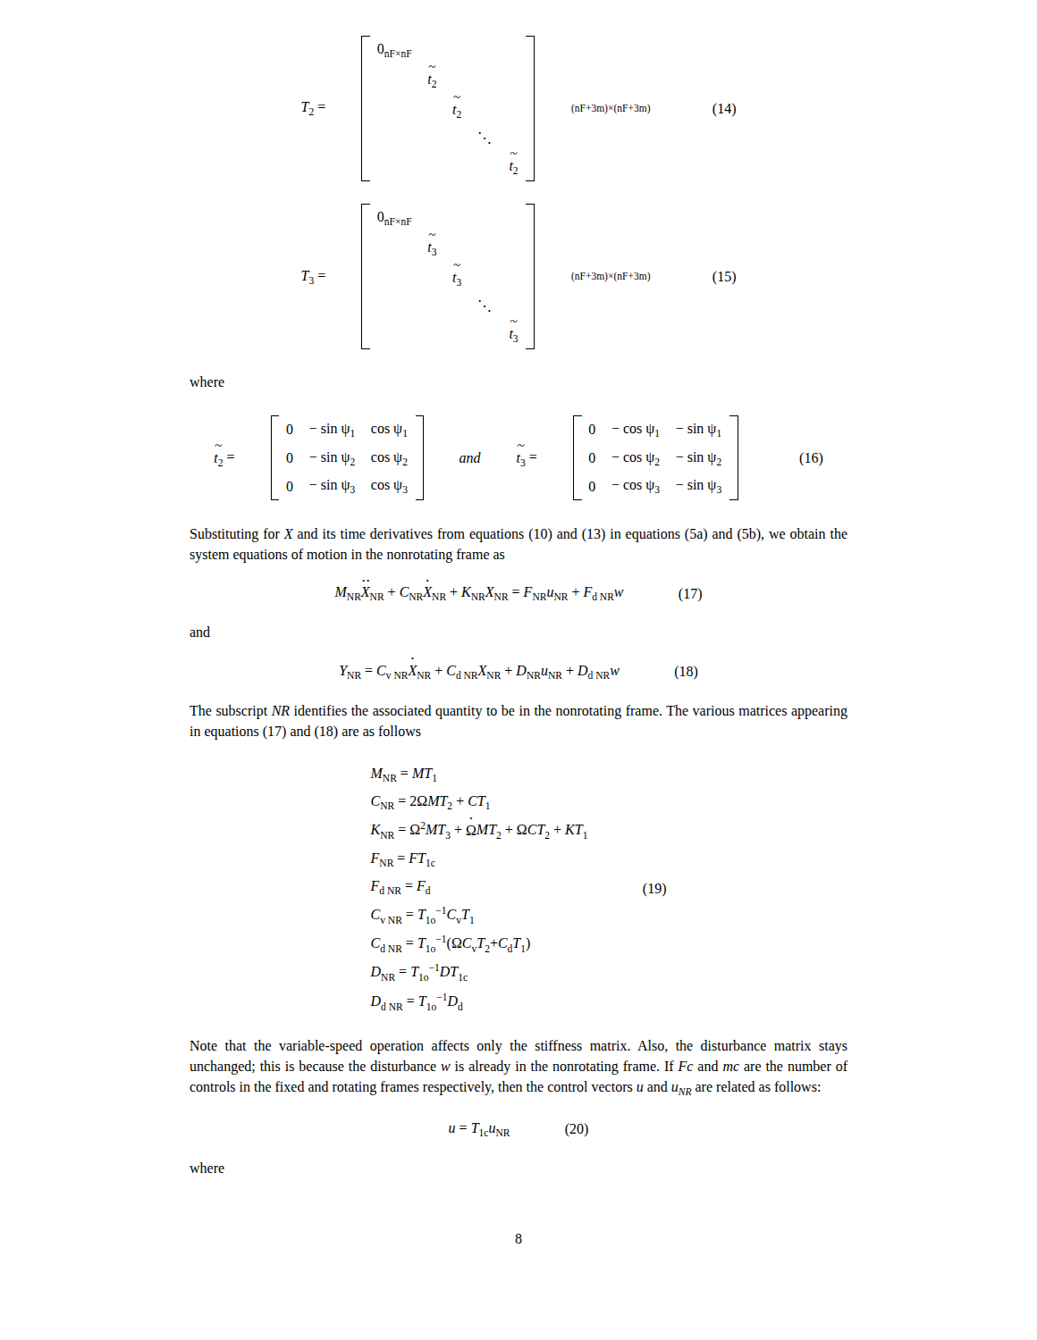T 2 =
| 0 nF×nF | | | | |
| | t 2 | | | |
| | | t 2 | | |
| | | | ⋱ | |
| | | | | t 2 |
(nF+3m)×(nF+3m) (14)
T 3 =
| 0 nF×nF | | | | |
| | t 3 | | | |
| | | t 3 | | |
| | | | ⋱ | |
| | | | | t 3 |
(nF+3m)×(nF+3m) (15)
where
t 2 =
| 0 | − sin ψ 1 | cos ψ 1 |
| 0 | − sin ψ 2 | cos ψ 2 |
| 0 | − sin ψ 3 | cos ψ 3 |
and t 3 =
| 0 | − cos ψ 1 | − sin ψ 1 |
| 0 | − cos ψ 2 | − sin ψ 2 |
| 0 | − cos ψ 3 | − sin ψ 3 |
(16)
Substituting for X and its time derivatives from equations (10) and (13) in equations (5a) and (5b), we obtain the system equations of motion in the nonrotating frame as
MNR XNR + CNR XNR + KNR XNR = FNR uNR + Fd NR w (17)
and
YNR = Cv NR XNR + Cd NR XNR + DNR uNR + Dd NR w (18)
The subscript NR identifies the associated quantity to be in the nonrotating frame. The various matrices appearing in equations (17) and (18) are as follows
MNR = MT 1
CNR = 2ΩMT 2 + CT 1
KNR = Ω2 MT 3 + ΩMT 2 + ΩCT 2 + KT 1
FNR = FT 1c
Fd NR = Fd
Cv NR = T 1o−1 CvT 1
Cd NR = T 1o−1(ΩCvT 2+CdT 1)
DNR = T 1o−1 DT 1c
Dd NR = T 1o−1 Dd
(19)
Note that the variable-speed operation affects only the stiffness matrix. Also, the disturbance matrix stays unchanged; this is because the disturbance w is already in the nonrotating frame. If Fc and mc are the number of controls in the fixed and rotating frames respectively, then the control vectors u and uNR are related as follows:
u = T 1c uNR (20)
where
8